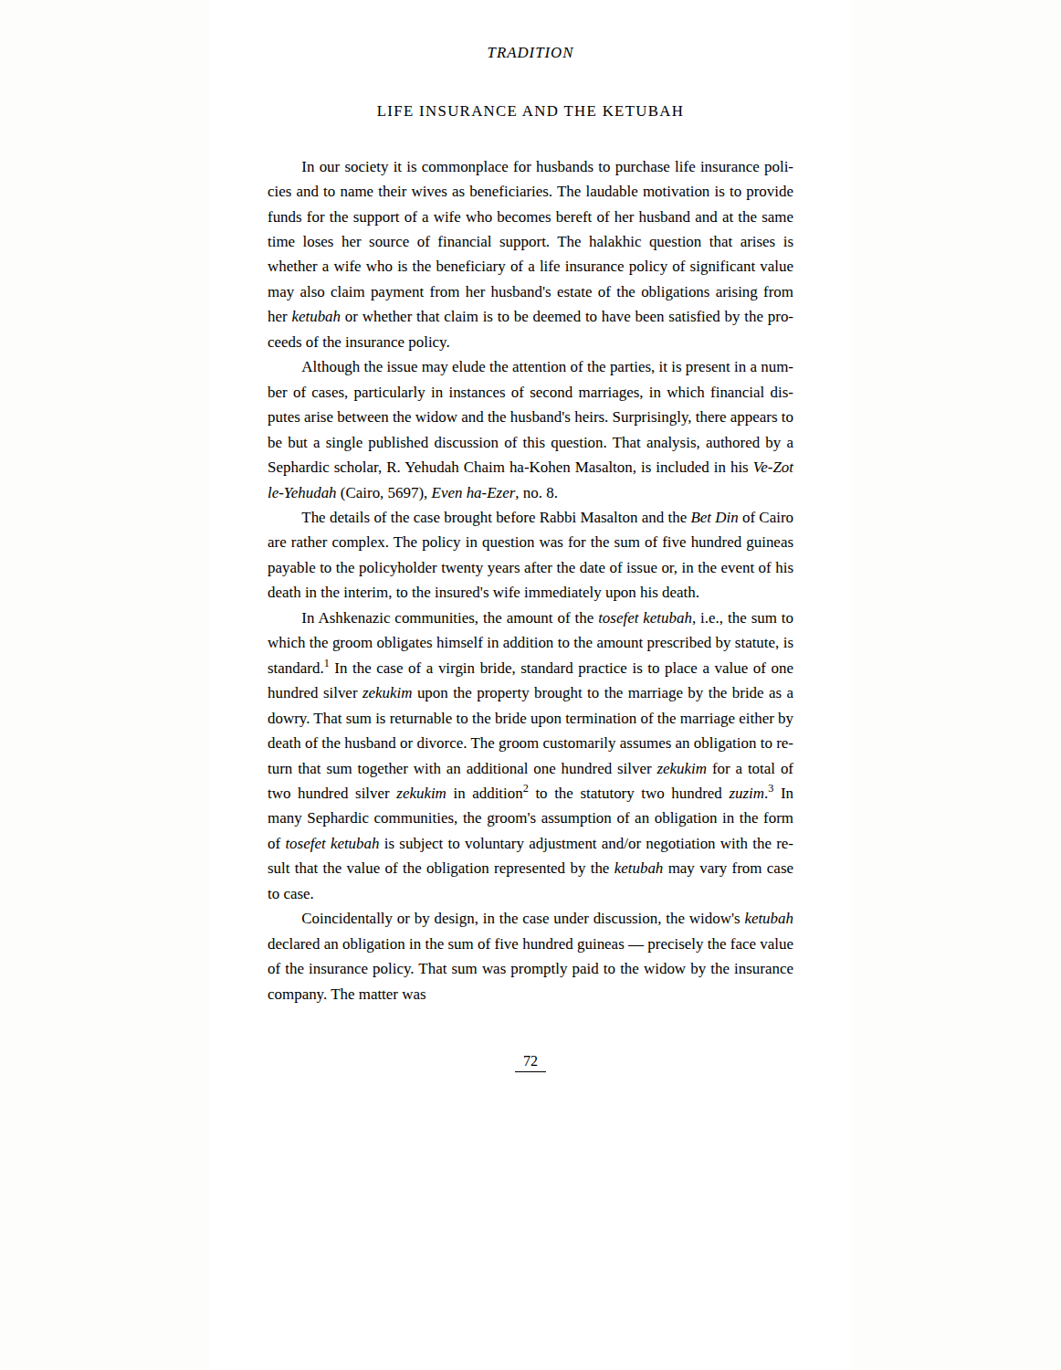TRADITION
Life Insurance and the Ketubah
In our society it is commonplace for husbands to purchase life insurance policies and to name their wives as beneficiaries. The laudable motivation is to provide funds for the support of a wife who becomes bereft of her husband and at the same time loses her source of financial support. The halakhic question that arises is whether a wife who is the beneficiary of a life insurance policy of significant value may also claim payment from her husband's estate of the obligations arising from her ketubah or whether that claim is to be deemed to have been satisfied by the proceeds of the insurance policy.
Although the issue may elude the attention of the parties, it is present in a number of cases, particularly in instances of second marriages, in which financial disputes arise between the widow and the husband's heirs. Surprisingly, there appears to be but a single published discussion of this question. That analysis, authored by a Sephardic scholar, R. Yehudah Chaim ha-Kohen Masalton, is included in his Ve-Zot le-Yehudah (Cairo, 5697), Even ha-Ezer, no. 8.
The details of the case brought before Rabbi Masalton and the Bet Din of Cairo are rather complex. The policy in question was for the sum of five hundred guineas payable to the policyholder twenty years after the date of issue or, in the event of his death in the interim, to the insured's wife immediately upon his death.
In Ashkenazic communities, the amount of the tosefet ketubah, i.e., the sum to which the groom obligates himself in addition to the amount prescribed by statute, is standard.1 In the case of a virgin bride, standard practice is to place a value of one hundred silver zekukim upon the property brought to the marriage by the bride as a dowry. That sum is returnable to the bride upon termination of the marriage either by death of the husband or divorce. The groom customarily assumes an obligation to return that sum together with an additional one hundred silver zekukim for a total of two hundred silver zekukim in addition2 to the statutory two hundred zuzim.3 In many Sephardic communities, the groom's assumption of an obligation in the form of tosefet ketubah is subject to voluntary adjustment and/or negotiation with the result that the value of the obligation represented by the ketubah may vary from case to case.
Coincidentally or by design, in the case under discussion, the widow's ketubah declared an obligation in the sum of five hundred guineas — precisely the face value of the insurance policy. That sum was promptly paid to the widow by the insurance company. The matter was
72